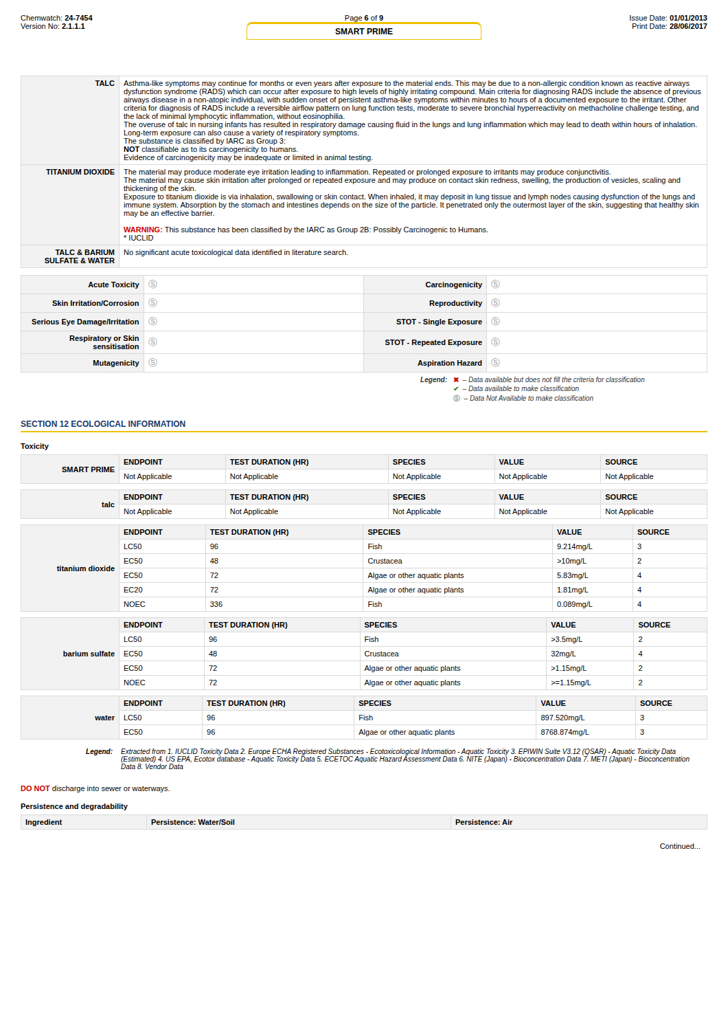Chemwatch: 24-7454
Version No: 2.1.1.1
Issue Date: 01/01/2013
Print Date: 28/06/2017
Page 6 of 9
SMART PRIME
| TALC | Asthma-like symptoms may continue for months or even years after exposure to the material ends. This may be due to a non-allergic condition known as reactive airways dysfunction syndrome (RADS) which can occur after exposure to high levels of highly irritating compound. Main criteria for diagnosing RADS include the absence of previous airways disease in a non-atopic individual, with sudden onset of persistent asthma-like symptoms within minutes to hours of a documented exposure to the irritant. Other criteria for diagnosis of RADS include a reversible airflow pattern on lung function tests, moderate to severe bronchial hyperreactivity on methacholine challenge testing, and the lack of minimal lymphocytic inflammation, without eosinophilia. The overuse of talc in nursing infants has resulted in respiratory damage causing fluid in the lungs and lung inflammation which may lead to death within hours of inhalation. Long-term exposure can also cause a variety of respiratory symptoms. The substance is classified by IARC as Group 3: NOT classifiable as to its carcinogenicity to humans. Evidence of carcinogenicity may be inadequate or limited in animal testing. |
| TITANIUM DIOXIDE | The material may produce moderate eye irritation leading to inflammation. Repeated or prolonged exposure to irritants may produce conjunctivitis. The material may cause skin irritation after prolonged or repeated exposure and may produce on contact skin redness, swelling, the production of vesicles, scaling and thickening of the skin. Exposure to titanium dioxide is via inhalation, swallowing or skin contact. When inhaled, it may deposit in lung tissue and lymph nodes causing dysfunction of the lungs and immune system. Absorption by the stomach and intestines depends on the size of the particle. It penetrated only the outermost layer of the skin, suggesting that healthy skin may be an effective barrier. WARNING: This substance has been classified by the IARC as Group 2B: Possibly Carcinogenic to Humans. * IUCLID |
| TALC & BARIUM SULFATE & WATER | No significant acute toxicological data identified in literature search. |
| Acute Toxicity | Ⓢ | Carcinogenicity | Ⓢ |
| Skin Irritation/Corrosion | Ⓢ | Reproductivity | Ⓢ |
| Serious Eye Damage/Irritation | Ⓢ | STOT - Single Exposure | Ⓢ |
| Respiratory or Skin sensitisation | Ⓢ | STOT - Repeated Exposure | Ⓢ |
| Mutagenicity | Ⓢ | Aspiration Hazard | Ⓢ |
| Legend: | ✖ – Data available but does not fill the criteria for classification |
| | ✔ – Data available to make classification |
| | Ⓢ – Data Not Available to make classification |
SECTION 12 ECOLOGICAL INFORMATION
Toxicity
| SMART PRIME | ENDPOINT | TEST DURATION (HR) | SPECIES | VALUE | SOURCE |
| Not Applicable | Not Applicable | Not Applicable | Not Applicable | Not Applicable |
| talc | ENDPOINT | TEST DURATION (HR) | SPECIES | VALUE | SOURCE |
| Not Applicable | Not Applicable | Not Applicable | Not Applicable | Not Applicable |
| titanium dioxide | ENDPOINT | TEST DURATION (HR) | SPECIES | VALUE | SOURCE |
| LC50 | 96 | Fish | 9.214mg/L | 3 |
| EC50 | 48 | Crustacea | >10mg/L | 2 |
| EC50 | 72 | Algae or other aquatic plants | 5.83mg/L | 4 |
| EC20 | 72 | Algae or other aquatic plants | 1.81mg/L | 4 |
| NOEC | 336 | Fish | 0.089mg/L | 4 |
| barium sulfate | ENDPOINT | TEST DURATION (HR) | SPECIES | VALUE | SOURCE |
| LC50 | 96 | Fish | >3.5mg/L | 2 |
| EC50 | 48 | Crustacea | 32mg/L | 4 |
| EC50 | 72 | Algae or other aquatic plants | >1.15mg/L | 2 |
| NOEC | 72 | Algae or other aquatic plants | >=1.15mg/L | 2 |
| water | ENDPOINT | TEST DURATION (HR) | SPECIES | VALUE | SOURCE |
| LC50 | 96 | Fish | 897.520mg/L | 3 |
| EC50 | 96 | Algae or other aquatic plants | 8768.874mg/L | 3 |
| Legend: | Extracted from 1. IUCLID Toxicity Data 2. Europe ECHA Registered Substances - Ecotoxicological Information - Aquatic Toxicity 3. EPIWIN Suite V3.12 (QSAR) - Aquatic Toxicity Data (Estimated) 4. US EPA, Ecotox database - Aquatic Toxicity Data 5. ECETOC Aquatic Hazard Assessment Data 6. NITE (Japan) - Bioconcentration Data 7. METI (Japan) - Bioconcentration Data 8. Vendor Data |
DO NOT discharge into sewer or waterways.
Persistence and degradability
| Ingredient | Persistence: Water/Soil | Persistence: Air |
Continued...